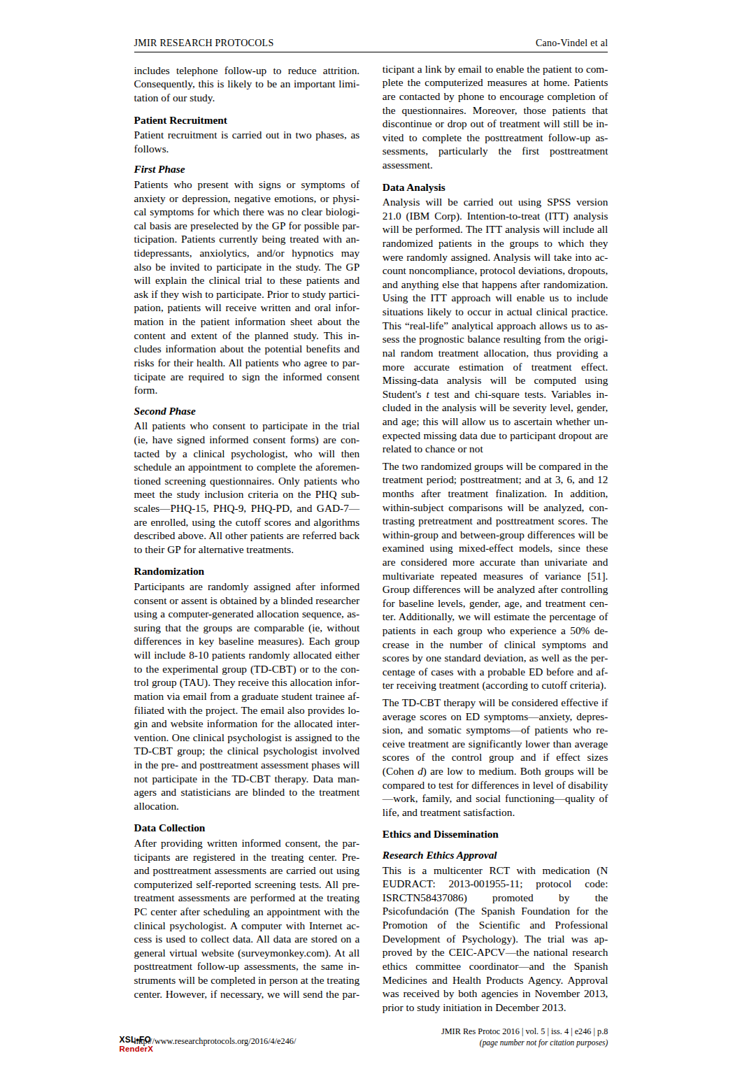JMIR RESEARCH PROTOCOLS
Cano-Vindel et al
includes telephone follow-up to reduce attrition. Consequently, this is likely to be an important limitation of our study.
Patient Recruitment
Patient recruitment is carried out in two phases, as follows.
First Phase
Patients who present with signs or symptoms of anxiety or depression, negative emotions, or physical symptoms for which there was no clear biological basis are preselected by the GP for possible participation. Patients currently being treated with antidepressants, anxiolytics, and/or hypnotics may also be invited to participate in the study. The GP will explain the clinical trial to these patients and ask if they wish to participate. Prior to study participation, patients will receive written and oral information in the patient information sheet about the content and extent of the planned study. This includes information about the potential benefits and risks for their health. All patients who agree to participate are required to sign the informed consent form.
Second Phase
All patients who consent to participate in the trial (ie, have signed informed consent forms) are contacted by a clinical psychologist, who will then schedule an appointment to complete the aforementioned screening questionnaires. Only patients who meet the study inclusion criteria on the PHQ subscales—PHQ-15, PHQ-9, PHQ-PD, and GAD-7—are enrolled, using the cutoff scores and algorithms described above. All other patients are referred back to their GP for alternative treatments.
Randomization
Participants are randomly assigned after informed consent or assent is obtained by a blinded researcher using a computer-generated allocation sequence, assuring that the groups are comparable (ie, without differences in key baseline measures). Each group will include 8-10 patients randomly allocated either to the experimental group (TD-CBT) or to the control group (TAU). They receive this allocation information via email from a graduate student trainee affiliated with the project. The email also provides login and website information for the allocated intervention. One clinical psychologist is assigned to the TD-CBT group; the clinical psychologist involved in the pre- and posttreatment assessment phases will not participate in the TD-CBT therapy. Data managers and statisticians are blinded to the treatment allocation.
Data Collection
After providing written informed consent, the participants are registered in the treating center. Pre- and posttreatment assessments are carried out using computerized self-reported screening tests. All pretreatment assessments are performed at the treating PC center after scheduling an appointment with the clinical psychologist. A computer with Internet access is used to collect data. All data are stored on a general virtual website (surveymonkey.com). At all posttreatment follow-up assessments, the same instruments will be completed in person at the treating center. However, if necessary, we will send the participant a link by email to enable the patient to complete the computerized measures at home. Patients are contacted by phone to encourage completion of the questionnaires. Moreover, those patients that discontinue or drop out of treatment will still be invited to complete the posttreatment follow-up assessments, particularly the first posttreatment assessment.
Data Analysis
Analysis will be carried out using SPSS version 21.0 (IBM Corp). Intention-to-treat (ITT) analysis will be performed. The ITT analysis will include all randomized patients in the groups to which they were randomly assigned. Analysis will take into account noncompliance, protocol deviations, dropouts, and anything else that happens after randomization. Using the ITT approach will enable us to include situations likely to occur in actual clinical practice. This “real-life” analytical approach allows us to assess the prognostic balance resulting from the original random treatment allocation, thus providing a more accurate estimation of treatment effect. Missing-data analysis will be computed using Student's t test and chi-square tests. Variables included in the analysis will be severity level, gender, and age; this will allow us to ascertain whether unexpected missing data due to participant dropout are related to chance or not
The two randomized groups will be compared in the treatment period; posttreatment; and at 3, 6, and 12 months after treatment finalization. In addition, within-subject comparisons will be analyzed, contrasting pretreatment and posttreatment scores. The within-group and between-group differences will be examined using mixed-effect models, since these are considered more accurate than univariate and multivariate repeated measures of variance [51]. Group differences will be analyzed after controlling for baseline levels, gender, age, and treatment center. Additionally, we will estimate the percentage of patients in each group who experience a 50% decrease in the number of clinical symptoms and scores by one standard deviation, as well as the percentage of cases with a probable ED before and after receiving treatment (according to cutoff criteria).
The TD-CBT therapy will be considered effective if average scores on ED symptoms—anxiety, depression, and somatic symptoms—of patients who receive treatment are significantly lower than average scores of the control group and if effect sizes (Cohen d) are low to medium. Both groups will be compared to test for differences in level of disability—work, family, and social functioning—quality of life, and treatment satisfaction.
Ethics and Dissemination
Research Ethics Approval
This is a multicenter RCT with medication (N EUDRACT: 2013-001955-11; protocol code: ISRCTN58437086) promoted by the Psicofundación (The Spanish Foundation for the Promotion of the Scientific and Professional Development of Psychology). The trial was approved by the CEIC-APCV—the national research ethics committee coordinator—and the Spanish Medicines and Health Products Agency. Approval was received by both agencies in November 2013, prior to study initiation in December 2013.
http://www.researchprotocols.org/2016/4/e246/
JMIR Res Protoc 2016 | vol. 5 | iss. 4 | e246 | p.8
(page number not for citation purposes)
XSL•FO
RenderX